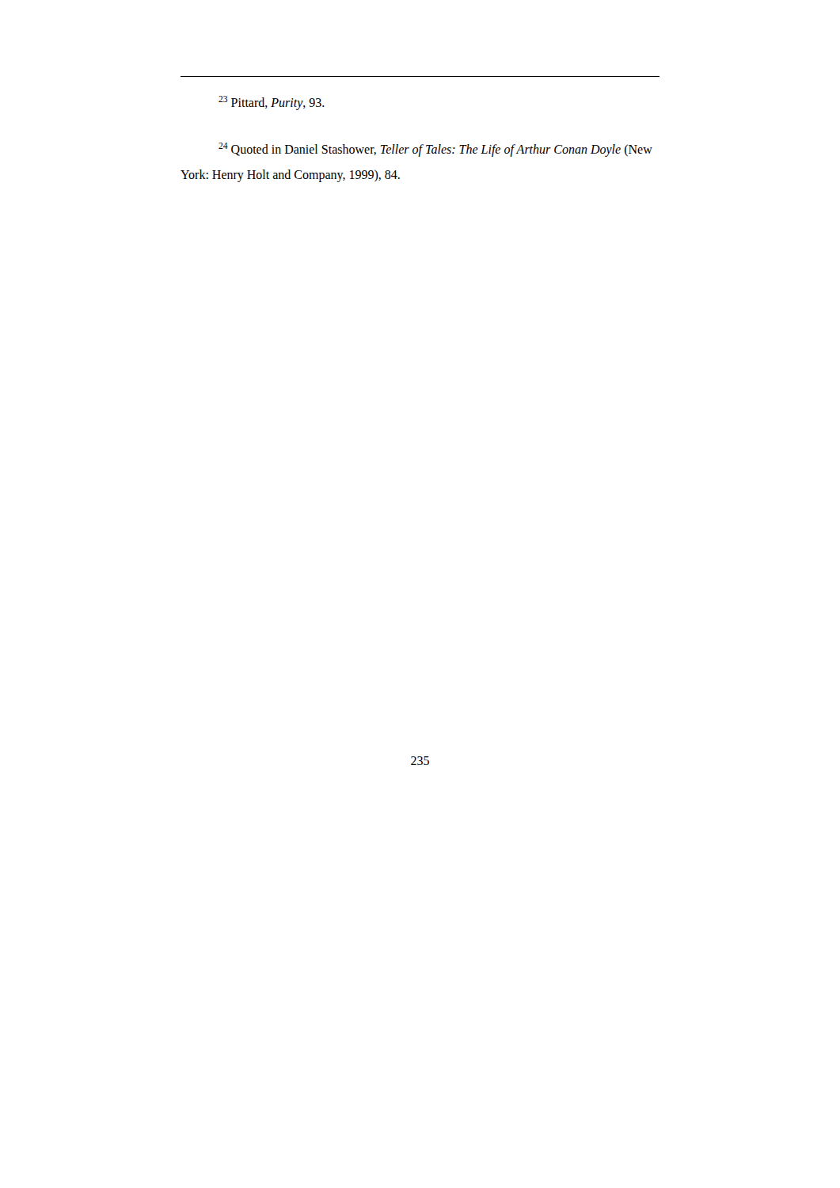23 Pittard, Purity, 93.
24 Quoted in Daniel Stashower, Teller of Tales: The Life of Arthur Conan Doyle (New York: Henry Holt and Company, 1999), 84.
235